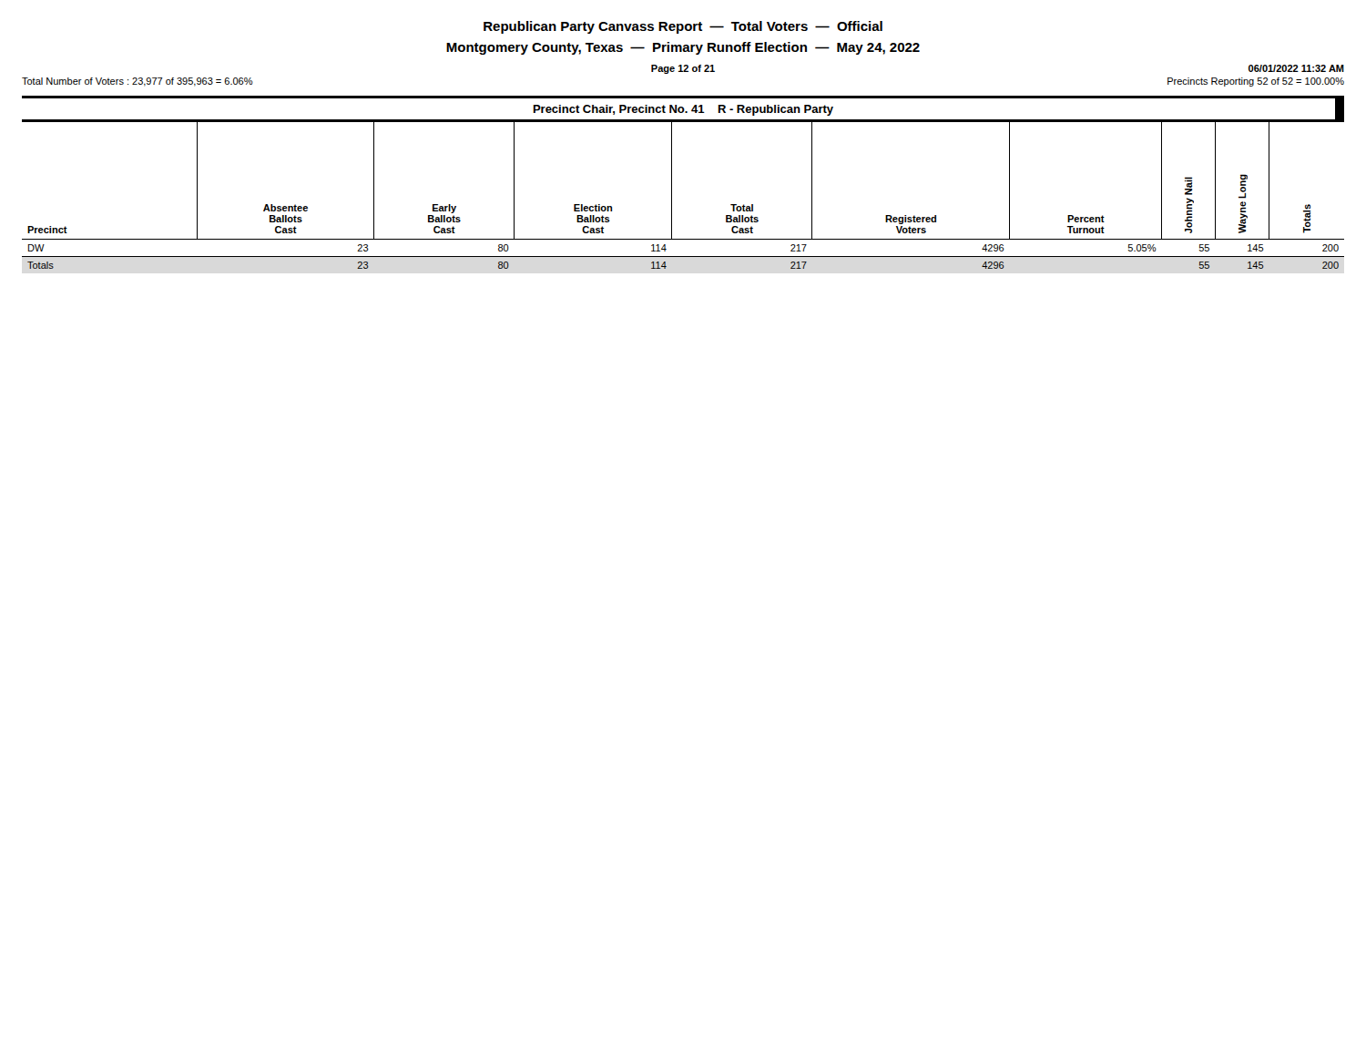Republican Party Canvass Report — Total Voters — Official
Montgomery County, Texas — Primary Runoff Election — May 24, 2022
Page 12 of 21
06/01/2022 11:32 AM
Total Number of Voters : 23,977 of 395,963 = 6.06%
Precincts Reporting 52 of 52 = 100.00%
Precinct Chair, Precinct No. 41 R - Republican Party
| Precinct | Absentee Ballots Cast | Early Ballots Cast | Election Ballots Cast | Total Ballots Cast | Registered Voters | Percent Turnout | Johnny Nail | Wayne Long | Totals |
| --- | --- | --- | --- | --- | --- | --- | --- | --- | --- |
| DW | 23 | 80 | 114 | 217 | 4296 | 5.05% | 55 | 145 | 200 |
| Totals | 23 | 80 | 114 | 217 | 4296 | | 55 | 145 | 200 |